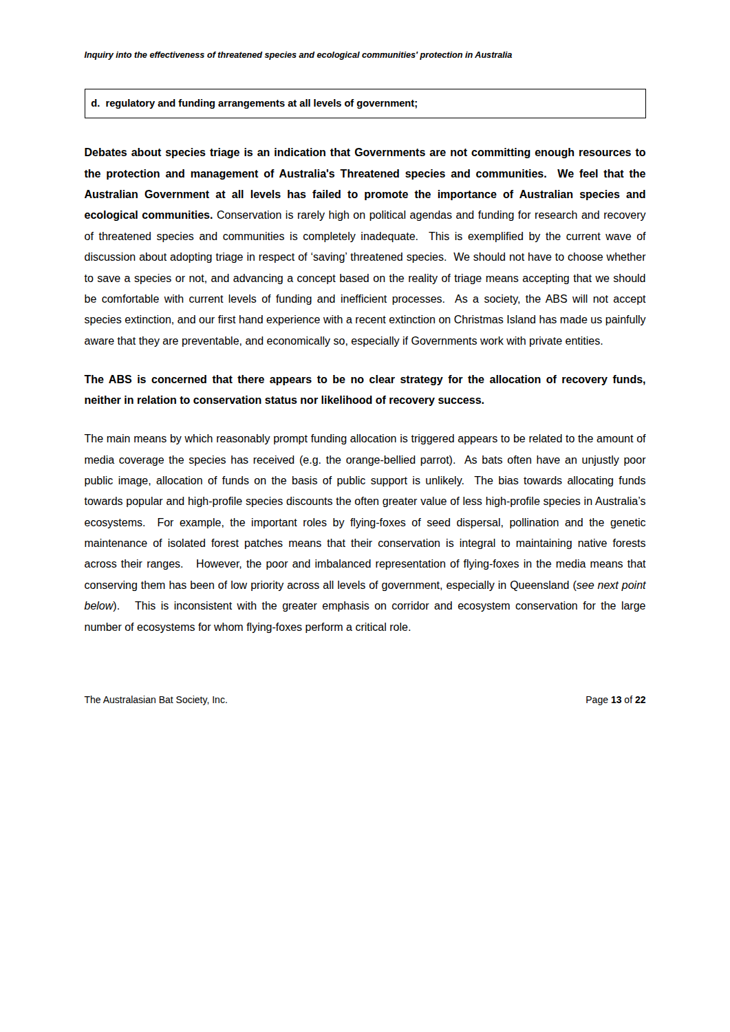Inquiry into the effectiveness of threatened species and ecological communities' protection in Australia
d. regulatory and funding arrangements at all levels of government;
Debates about species triage is an indication that Governments are not committing enough resources to the protection and management of Australia's Threatened species and communities. We feel that the Australian Government at all levels has failed to promote the importance of Australian species and ecological communities. Conservation is rarely high on political agendas and funding for research and recovery of threatened species and communities is completely inadequate. This is exemplified by the current wave of discussion about adopting triage in respect of ‘saving’ threatened species. We should not have to choose whether to save a species or not, and advancing a concept based on the reality of triage means accepting that we should be comfortable with current levels of funding and inefficient processes. As a society, the ABS will not accept species extinction, and our first hand experience with a recent extinction on Christmas Island has made us painfully aware that they are preventable, and economically so, especially if Governments work with private entities.
The ABS is concerned that there appears to be no clear strategy for the allocation of recovery funds, neither in relation to conservation status nor likelihood of recovery success.
The main means by which reasonably prompt funding allocation is triggered appears to be related to the amount of media coverage the species has received (e.g. the orange-bellied parrot). As bats often have an unjustly poor public image, allocation of funds on the basis of public support is unlikely. The bias towards allocating funds towards popular and high-profile species discounts the often greater value of less high-profile species in Australia’s ecosystems. For example, the important roles by flying-foxes of seed dispersal, pollination and the genetic maintenance of isolated forest patches means that their conservation is integral to maintaining native forests across their ranges. However, the poor and imbalanced representation of flying-foxes in the media means that conserving them has been of low priority across all levels of government, especially in Queensland (see next point below). This is inconsistent with the greater emphasis on corridor and ecosystem conservation for the large number of ecosystems for whom flying-foxes perform a critical role.
The Australasian Bat Society, Inc. Page 13 of 22